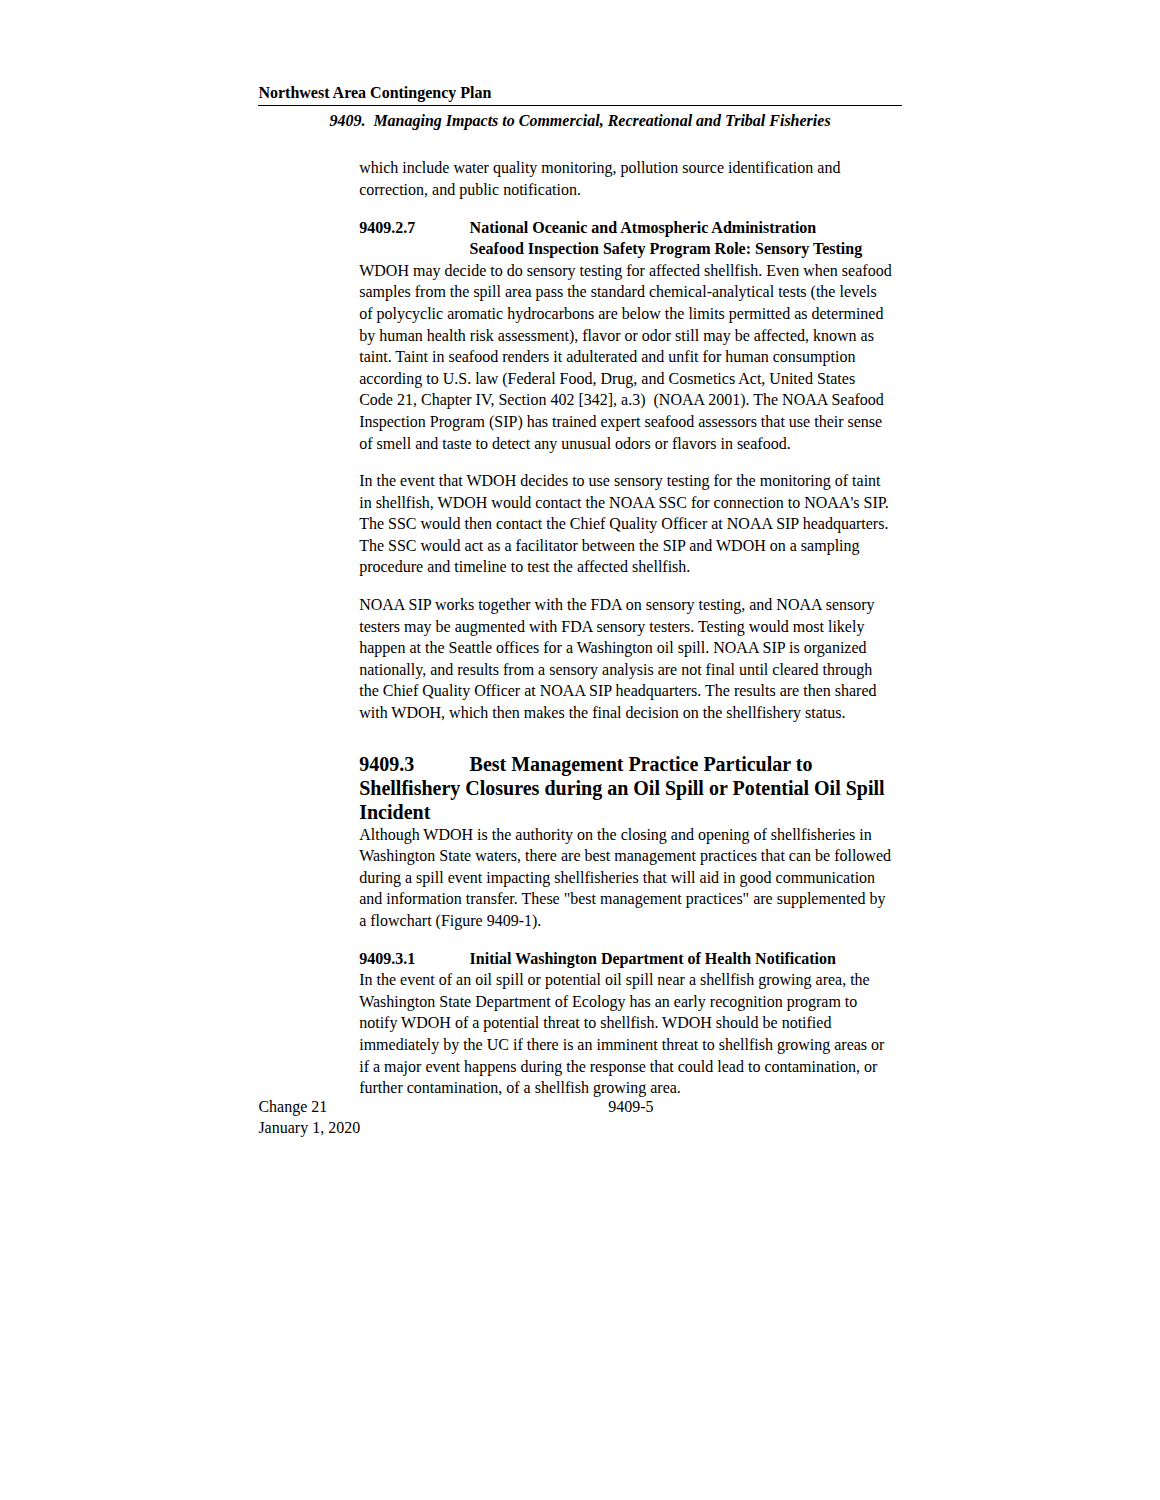Northwest Area Contingency Plan
9409. Managing Impacts to Commercial, Recreational and Tribal Fisheries
which include water quality monitoring, pollution source identification and correction, and public notification.
9409.2.7 National Oceanic and Atmospheric Administration
Seafood Inspection Safety Program Role: Sensory Testing
WDOH may decide to do sensory testing for affected shellfish. Even when seafood samples from the spill area pass the standard chemical-analytical tests (the levels of polycyclic aromatic hydrocarbons are below the limits permitted as determined by human health risk assessment), flavor or odor still may be affected, known as taint. Taint in seafood renders it adulterated and unfit for human consumption according to U.S. law (Federal Food, Drug, and Cosmetics Act, United States Code 21, Chapter IV, Section 402 [342], a.3) (NOAA 2001). The NOAA Seafood Inspection Program (SIP) has trained expert seafood assessors that use their sense of smell and taste to detect any unusual odors or flavors in seafood.
In the event that WDOH decides to use sensory testing for the monitoring of taint in shellfish, WDOH would contact the NOAA SSC for connection to NOAA's SIP. The SSC would then contact the Chief Quality Officer at NOAA SIP headquarters. The SSC would act as a facilitator between the SIP and WDOH on a sampling procedure and timeline to test the affected shellfish.
NOAA SIP works together with the FDA on sensory testing, and NOAA sensory testers may be augmented with FDA sensory testers. Testing would most likely happen at the Seattle offices for a Washington oil spill. NOAA SIP is organized nationally, and results from a sensory analysis are not final until cleared through the Chief Quality Officer at NOAA SIP headquarters. The results are then shared with WDOH, which then makes the final decision on the shellfishery status.
9409.3 Best Management Practice Particular to Shellfishery Closures during an Oil Spill or Potential Oil Spill Incident
Although WDOH is the authority on the closing and opening of shellfisheries in Washington State waters, there are best management practices that can be followed during a spill event impacting shellfisheries that will aid in good communication and information transfer. These "best management practices" are supplemented by a flowchart (Figure 9409-1).
9409.3.1 Initial Washington Department of Health Notification
In the event of an oil spill or potential oil spill near a shellfish growing area, the Washington State Department of Ecology has an early recognition program to notify WDOH of a potential threat to shellfish. WDOH should be notified immediately by the UC if there is an imminent threat to shellfish growing areas or if a major event happens during the response that could lead to contamination, or further contamination, of a shellfish growing area.
Change 21
January 1, 2020
9409-5